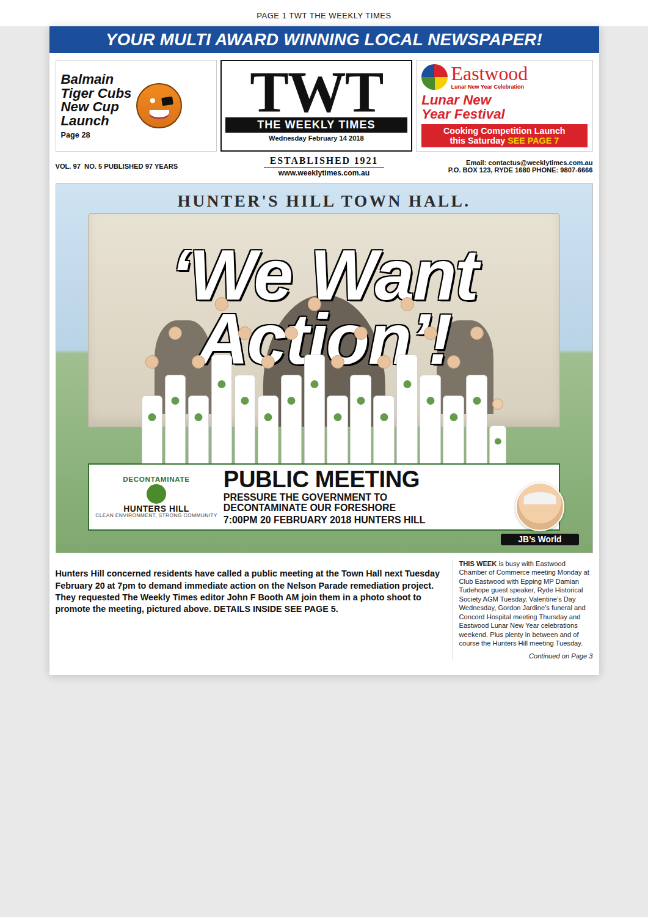PAGE 1 TWT THE WEEKLY TIMES
YOUR MULTI AWARD WINNING LOCAL NEWSPAPER!
Balmain
Tiger Cubs
New Cup
Launch
Page 28
TWT
THE WEEKLY TIMES
Wednesday February 14 2018
Eastwood
Lunar New Year Celebration
Lunar New
Year Festival
Cooking Competition Launch
this Saturday SEE PAGE 7
VOL. 97 NO. 5 PUBLISHED 97 YEARS
ESTABLISHED 1921 www.weeklytimes.com.au
Email: contactus@weeklytimes.com.au P.O. BOX 123, RYDE 1680 PHONE: 9807-6666
HUNTER'S HILL TOWN HALL.
‘We Want Action’!
DECONTAMINATE HUNTERS HILL CLEAN ENVIRONMENT, STRONG COMMUNITY
PUBLIC MEETING
PRESSURE THE GOVERNMENT TO
DECONTAMINATE OUR FORESHORE
7:00PM 20 FEBRUARY 2018 HUNTERS HILL
JB’s World
Hunters Hill concerned residents have called a public meeting at the Town Hall next Tuesday February 20 at 7pm to demand immediate action on the Nelson Parade remediation project. They requested The Weekly Times editor John F Booth AM join them in a photo shoot to promote the meeting, pictured above. DETAILS INSIDE SEE PAGE 5.
THIS WEEK is busy with Eastwood Chamber of Commerce meeting Monday at Club Eastwood with Epping MP Damian Tudehope guest speaker, Ryde Historical Society AGM Tuesday, Valentine’s Day Wednesday, Gordon Jardine’s funeral and Concord Hospital meeting Thursday and Eastwood Lunar New Year celebrations weekend. Plus plenty in between and of course the Hunters Hill meeting Tuesday.
Continued on Page 3